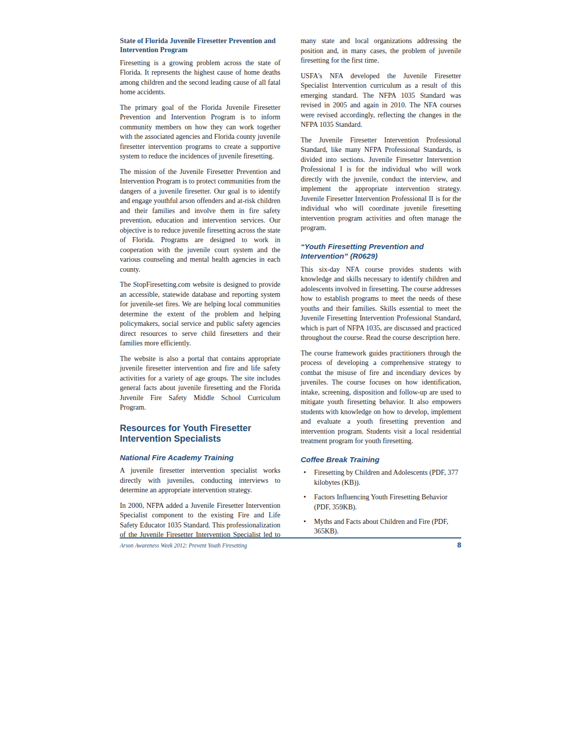State of Florida Juvenile Firesetter Prevention and Intervention Program
Firesetting is a growing problem across the state of Florida. It represents the highest cause of home deaths among children and the second leading cause of all fatal home accidents.
The primary goal of the Florida Juvenile Firesetter Prevention and Intervention Program is to inform community members on how they can work together with the associated agencies and Florida county juvenile firesetter intervention programs to create a supportive system to reduce the incidences of juvenile firesetting.
The mission of the Juvenile Firesetter Prevention and Intervention Program is to protect communities from the dangers of a juvenile firesetter. Our goal is to identify and engage youthful arson offenders and at-risk children and their families and involve them in fire safety prevention, education and intervention services. Our objective is to reduce juvenile firesetting across the state of Florida. Programs are designed to work in cooperation with the juvenile court system and the various counseling and mental health agencies in each county.
The StopFiresetting.com website is designed to provide an accessible, statewide database and reporting system for juvenile-set fires. We are helping local communities determine the extent of the problem and helping policymakers, social service and public safety agencies direct resources to serve child firesetters and their families more efficiently.
The website is also a portal that contains appropriate juvenile firesetter intervention and fire and life safety activities for a variety of age groups. The site includes general facts about juvenile firesetting and the Florida Juvenile Fire Safety Middle School Curriculum Program.
Resources for Youth Firesetter Intervention Specialists
National Fire Academy Training
A juvenile firesetter intervention specialist works directly with juveniles, conducting interviews to determine an appropriate intervention strategy.
In 2000, NFPA added a Juvenile Firesetter Intervention Specialist component to the existing Fire and Life Safety Educator 1035 Standard. This professionalization of the Juvenile Firesetter Intervention Specialist led to many state and local organizations addressing the position and, in many cases, the problem of juvenile firesetting for the first time.
USFA's NFA developed the Juvenile Firesetter Specialist Intervention curriculum as a result of this emerging standard. The NFPA 1035 Standard was revised in 2005 and again in 2010. The NFA courses were revised accordingly, reflecting the changes in the NFPA 1035 Standard.
The Juvenile Firesetter Intervention Professional Standard, like many NFPA Professional Standards, is divided into sections. Juvenile Firesetter Intervention Professional I is for the individual who will work directly with the juvenile, conduct the interview, and implement the appropriate intervention strategy. Juvenile Firesetter Intervention Professional II is for the individual who will coordinate juvenile firesetting intervention program activities and often manage the program.
“Youth Firesetting Prevention and Intervention” (R0629)
This six-day NFA course provides students with knowledge and skills necessary to identify children and adolescents involved in firesetting. The course addresses how to establish programs to meet the needs of these youths and their families. Skills essential to meet the Juvenile Firesetting Intervention Professional Standard, which is part of NFPA 1035, are discussed and practiced throughout the course. Read the course description here.
The course framework guides practitioners through the process of developing a comprehensive strategy to combat the misuse of fire and incendiary devices by juveniles. The course focuses on how identification, intake, screening, disposition and follow-up are used to mitigate youth firesetting behavior. It also empowers students with knowledge on how to develop, implement and evaluate a youth firesetting prevention and intervention program. Students visit a local residential treatment program for youth firesetting.
Coffee Break Training
Firesetting by Children and Adolescents (PDF, 377 kilobytes (KB)).
Factors Influencing Youth Firesetting Behavior (PDF, 359KB).
Myths and Facts about Children and Fire (PDF, 365KB).
Arson Awareness Week 2012: Prevent Youth Firesetting 8